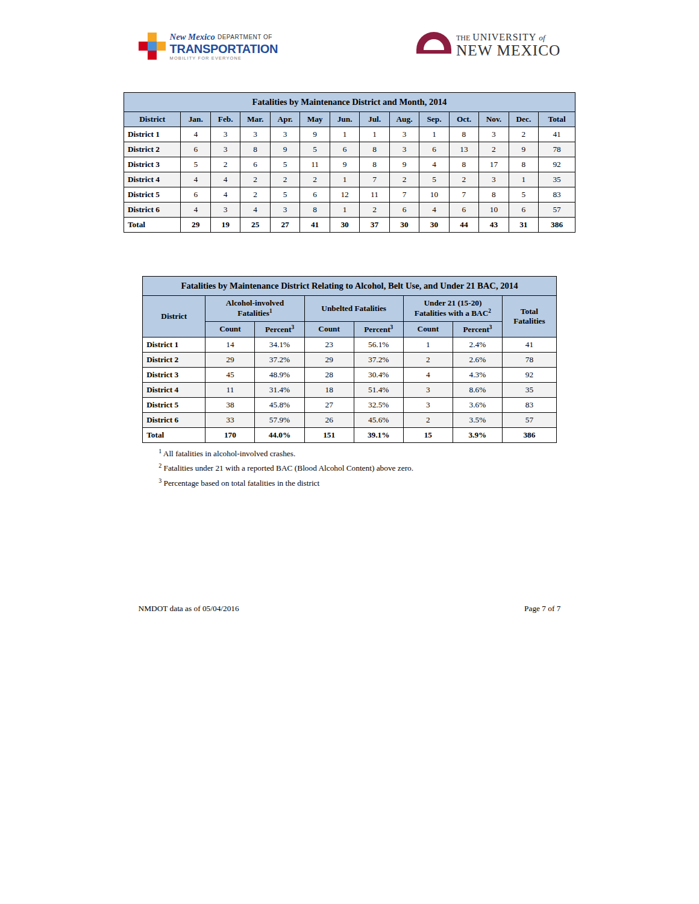New Mexico DEPARTMENT OF TRANSPORTATION MOBILITY FOR EVERYONE
THE UNIVERSITY of NEW MEXICO
Fatalities by Maintenance District and Month, 2014
| District | Jan. | Feb. | Mar. | Apr. | May | Jun. | Jul. | Aug. | Sep. | Oct. | Nov. | Dec. | Total |
| --- | --- | --- | --- | --- | --- | --- | --- | --- | --- | --- | --- | --- | --- |
| District 1 | 4 | 3 | 3 | 3 | 9 | 1 | 1 | 3 | 1 | 8 | 3 | 2 | 41 |
| District 2 | 6 | 3 | 8 | 9 | 5 | 6 | 8 | 3 | 6 | 13 | 2 | 9 | 78 |
| District 3 | 5 | 2 | 6 | 5 | 11 | 9 | 8 | 9 | 4 | 8 | 17 | 8 | 92 |
| District 4 | 4 | 4 | 2 | 2 | 2 | 1 | 7 | 2 | 5 | 2 | 3 | 1 | 35 |
| District 5 | 6 | 4 | 2 | 5 | 6 | 12 | 11 | 7 | 10 | 7 | 8 | 5 | 83 |
| District 6 | 4 | 3 | 4 | 3 | 8 | 1 | 2 | 6 | 4 | 6 | 10 | 6 | 57 |
| Total | 29 | 19 | 25 | 27 | 41 | 30 | 37 | 30 | 30 | 44 | 43 | 31 | 386 |
Fatalities by Maintenance District Relating to Alcohol, Belt Use, and Under 21 BAC, 2014
| District | Alcohol-involved Fatalities 1 | Unbelted Fatalities | Under 21 (15-20) Fatalities with a BAC 2 | Total Fatalities |
| --- | --- | --- | --- | --- |
| Count | Percent 3 | Count | Percent 3 | Count | Percent 3 |
| District 1 | 14 | 34.1% | 23 | 56.1% | 1 | 2.4% | 41 |
| District 2 | 29 | 37.2% | 29 | 37.2% | 2 | 2.6% | 78 |
| District 3 | 45 | 48.9% | 28 | 30.4% | 4 | 4.3% | 92 |
| District 4 | 11 | 31.4% | 18 | 51.4% | 3 | 8.6% | 35 |
| District 5 | 38 | 45.8% | 27 | 32.5% | 3 | 3.6% | 83 |
| District 6 | 33 | 57.9% | 26 | 45.6% | 2 | 3.5% | 57 |
| Total | 170 | 44.0% | 151 | 39.1% | 15 | 3.9% | 386 |
1 All fatalities in alcohol-involved crashes.
2 Fatalities under 21 with a reported BAC (Blood Alcohol Content) above zero.
3 Percentage based on total fatalities in the district
NMDOT data as of 05/04/2016
Page 7 of 7